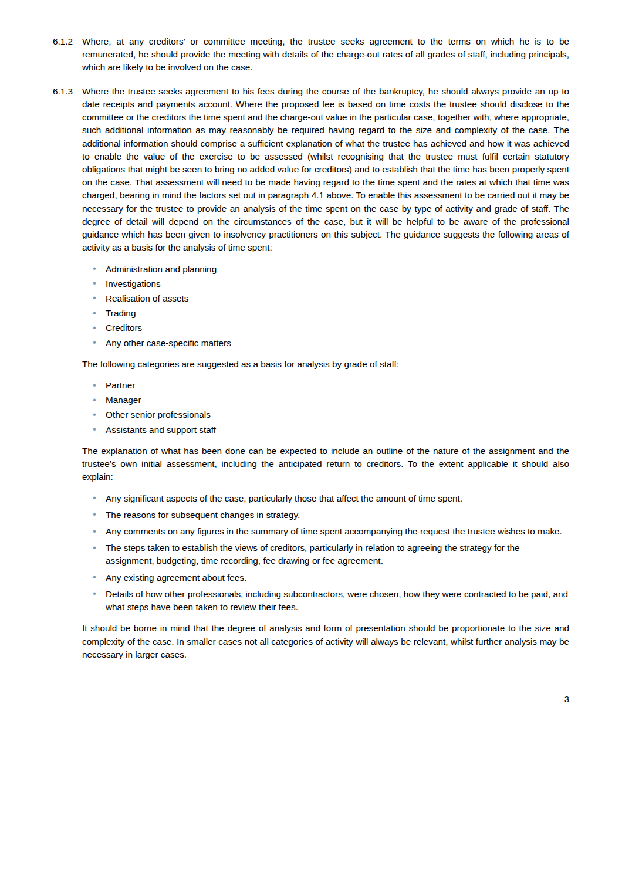6.1.2
Where, at any creditors’ or committee meeting, the trustee seeks agreement to the terms on which he is to be remunerated, he should provide the meeting with details of the charge-out rates of all grades of staff, including principals, which are likely to be involved on the case.
6.1.3
Where the trustee seeks agreement to his fees during the course of the bankruptcy, he should always provide an up to date receipts and payments account. Where the proposed fee is based on time costs the trustee should disclose to the committee or the creditors the time spent and the charge-out value in the particular case, together with, where appropriate, such additional information as may reasonably be required having regard to the size and complexity of the case. The additional information should comprise a sufficient explanation of what the trustee has achieved and how it was achieved to enable the value of the exercise to be assessed (whilst recognising that the trustee must fulfil certain statutory obligations that might be seen to bring no added value for creditors) and to establish that the time has been properly spent on the case. That assessment will need to be made having regard to the time spent and the rates at which that time was charged, bearing in mind the factors set out in paragraph 4.1 above. To enable this assessment to be carried out it may be necessary for the trustee to provide an analysis of the time spent on the case by type of activity and grade of staff. The degree of detail will depend on the circumstances of the case, but it will be helpful to be aware of the professional guidance which has been given to insolvency practitioners on this subject. The guidance suggests the following areas of activity as a basis for the analysis of time spent:
Administration and planning
Investigations
Realisation of assets
Trading
Creditors
Any other case-specific matters
The following categories are suggested as a basis for analysis by grade of staff:
Partner
Manager
Other senior professionals
Assistants and support staff
The explanation of what has been done can be expected to include an outline of the nature of the assignment and the trustee’s own initial assessment, including the anticipated return to creditors. To the extent applicable it should also explain:
Any significant aspects of the case, particularly those that affect the amount of time spent.
The reasons for subsequent changes in strategy.
Any comments on any figures in the summary of time spent accompanying the request the trustee wishes to make.
The steps taken to establish the views of creditors, particularly in relation to agreeing the strategy for the assignment, budgeting, time recording, fee drawing or fee agreement.
Any existing agreement about fees.
Details of how other professionals, including subcontractors, were chosen, how they were contracted to be paid, and what steps have been taken to review their fees.
It should be borne in mind that the degree of analysis and form of presentation should be proportionate to the size and complexity of the case. In smaller cases not all categories of activity will always be relevant, whilst further analysis may be necessary in larger cases.
3